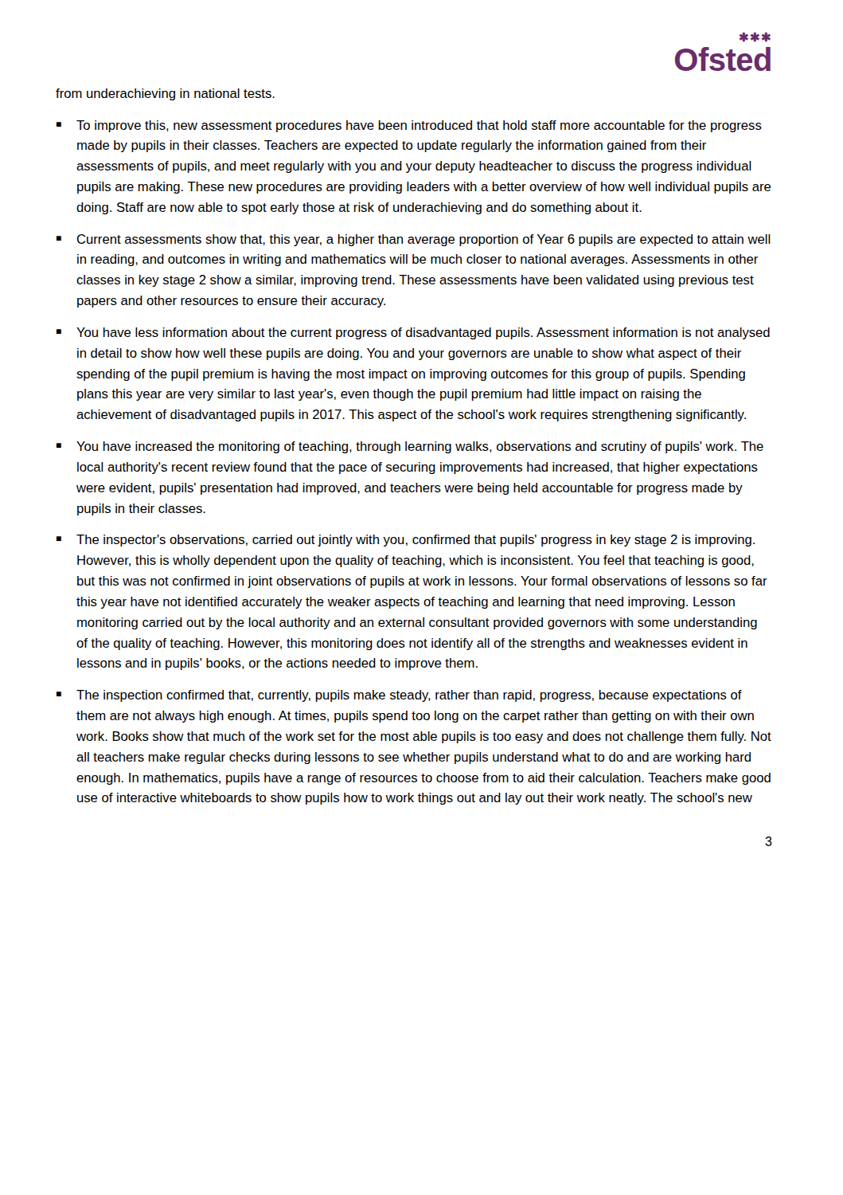✱✱✱
Ofsted
from underachieving in national tests.
To improve this, new assessment procedures have been introduced that hold staff more accountable for the progress made by pupils in their classes. Teachers are expected to update regularly the information gained from their assessments of pupils, and meet regularly with you and your deputy headteacher to discuss the progress individual pupils are making. These new procedures are providing leaders with a better overview of how well individual pupils are doing. Staff are now able to spot early those at risk of underachieving and do something about it.
Current assessments show that, this year, a higher than average proportion of Year 6 pupils are expected to attain well in reading, and outcomes in writing and mathematics will be much closer to national averages. Assessments in other classes in key stage 2 show a similar, improving trend. These assessments have been validated using previous test papers and other resources to ensure their accuracy.
You have less information about the current progress of disadvantaged pupils. Assessment information is not analysed in detail to show how well these pupils are doing. You and your governors are unable to show what aspect of their spending of the pupil premium is having the most impact on improving outcomes for this group of pupils. Spending plans this year are very similar to last year's, even though the pupil premium had little impact on raising the achievement of disadvantaged pupils in 2017. This aspect of the school's work requires strengthening significantly.
You have increased the monitoring of teaching, through learning walks, observations and scrutiny of pupils' work. The local authority's recent review found that the pace of securing improvements had increased, that higher expectations were evident, pupils' presentation had improved, and teachers were being held accountable for progress made by pupils in their classes.
The inspector's observations, carried out jointly with you, confirmed that pupils' progress in key stage 2 is improving. However, this is wholly dependent upon the quality of teaching, which is inconsistent. You feel that teaching is good, but this was not confirmed in joint observations of pupils at work in lessons. Your formal observations of lessons so far this year have not identified accurately the weaker aspects of teaching and learning that need improving. Lesson monitoring carried out by the local authority and an external consultant provided governors with some understanding of the quality of teaching. However, this monitoring does not identify all of the strengths and weaknesses evident in lessons and in pupils' books, or the actions needed to improve them.
The inspection confirmed that, currently, pupils make steady, rather than rapid, progress, because expectations of them are not always high enough. At times, pupils spend too long on the carpet rather than getting on with their own work. Books show that much of the work set for the most able pupils is too easy and does not challenge them fully. Not all teachers make regular checks during lessons to see whether pupils understand what to do and are working hard enough. In mathematics, pupils have a range of resources to choose from to aid their calculation. Teachers make good use of interactive whiteboards to show pupils how to work things out and lay out their work neatly. The school's new
3